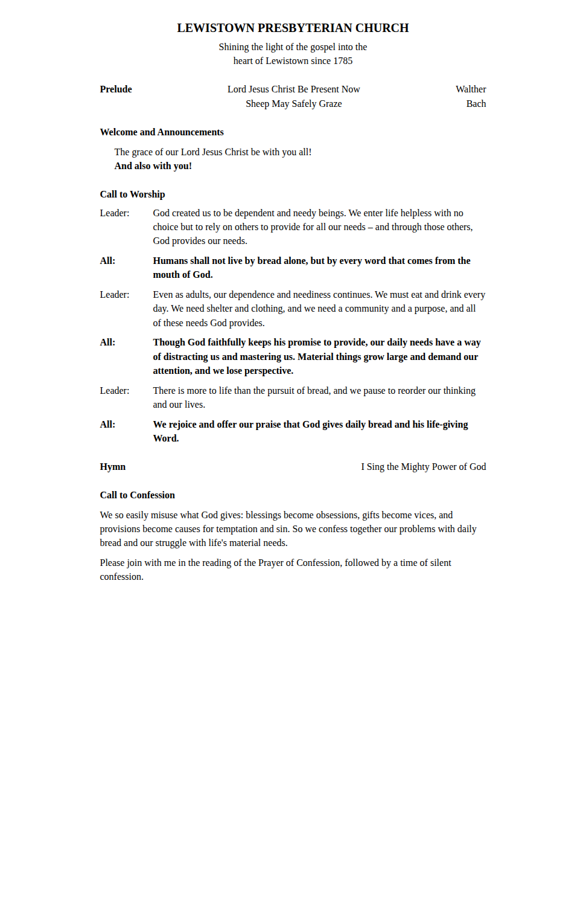Lewistown Presbyterian Church
Shining the light of the gospel into the
heart of Lewistown since 1785
Prelude
Lord Jesus Christ Be Present Now Sheep May Safely Graze
Walther Bach
Welcome and Announcements
The grace of our Lord Jesus Christ be with you all!
And also with you!
Call to Worship
Leader:
God created us to be dependent and needy beings. We enter life helpless with no choice but to rely on others to provide for all our needs – and through those others, God provides our needs.
All:
Humans shall not live by bread alone, but by every word that comes from the mouth of God.
Leader:
Even as adults, our dependence and neediness continues. We must eat and drink every day. We need shelter and clothing, and we need a community and a purpose, and all of these needs God provides.
All:
Though God faithfully keeps his promise to provide, our daily needs have a way of distracting us and mastering us. Material things grow large and demand our attention, and we lose perspective.
Leader:
There is more to life than the pursuit of bread, and we pause to reorder our thinking and our lives.
All:
We rejoice and offer our praise that God gives daily bread and his life-giving Word.
Hymn
I Sing the Mighty Power of God
Call to Confession
We so easily misuse what God gives: blessings become obsessions, gifts become vices, and provisions become causes for temptation and sin. So we confess together our problems with daily bread and our struggle with life's material needs.
Please join with me in the reading of the Prayer of Confession, followed by a time of silent confession.